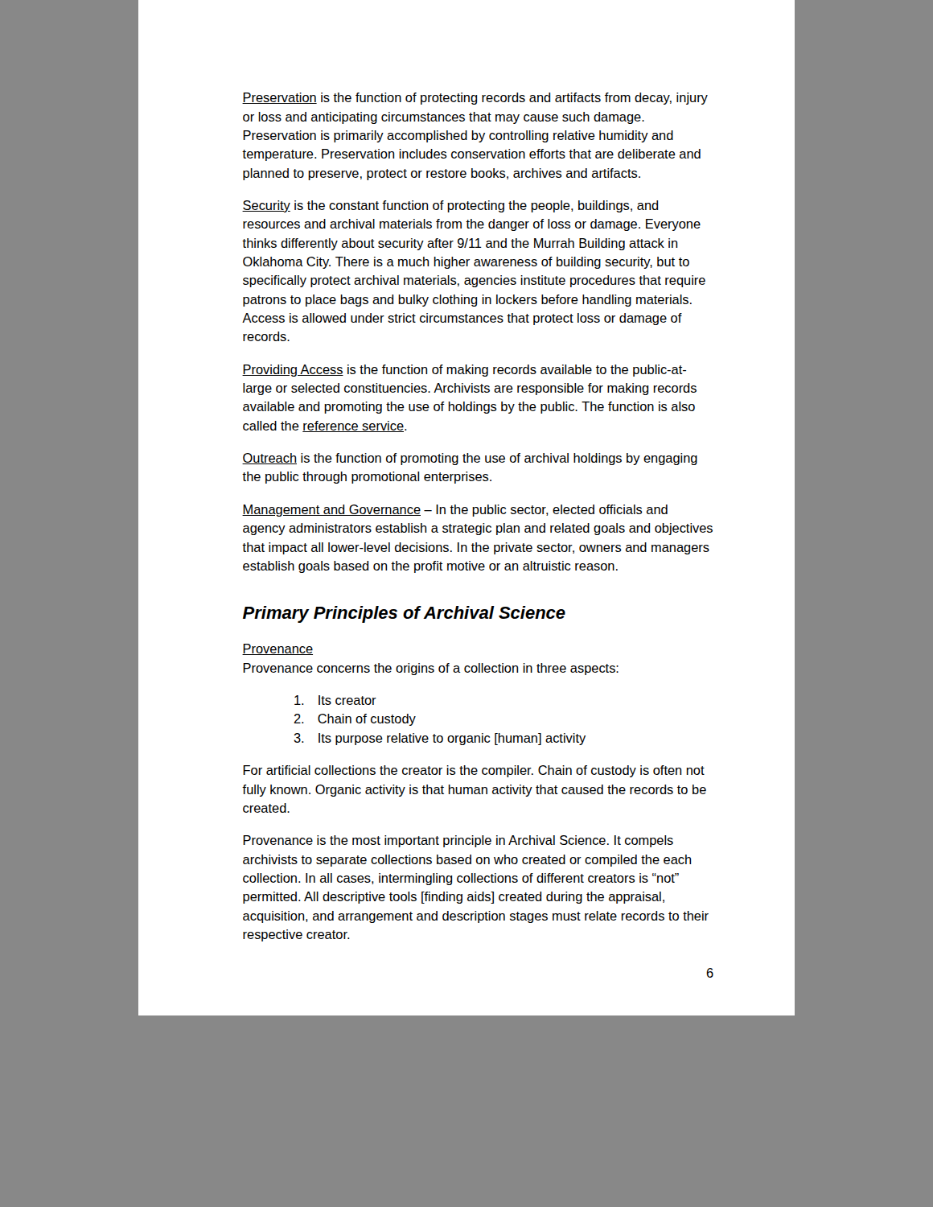Preservation is the function of protecting records and artifacts from decay, injury or loss and anticipating circumstances that may cause such damage. Preservation is primarily accomplished by controlling relative humidity and temperature. Preservation includes conservation efforts that are deliberate and planned to preserve, protect or restore books, archives and artifacts.
Security is the constant function of protecting the people, buildings, and resources and archival materials from the danger of loss or damage. Everyone thinks differently about security after 9/11 and the Murrah Building attack in Oklahoma City. There is a much higher awareness of building security, but to specifically protect archival materials, agencies institute procedures that require patrons to place bags and bulky clothing in lockers before handling materials. Access is allowed under strict circumstances that protect loss or damage of records.
Providing Access is the function of making records available to the public-at-large or selected constituencies. Archivists are responsible for making records available and promoting the use of holdings by the public. The function is also called the reference service.
Outreach is the function of promoting the use of archival holdings by engaging the public through promotional enterprises.
Management and Governance – In the public sector, elected officials and agency administrators establish a strategic plan and related goals and objectives that impact all lower-level decisions. In the private sector, owners and managers establish goals based on the profit motive or an altruistic reason.
Primary Principles of Archival Science
Provenance
Provenance concerns the origins of a collection in three aspects:
Its creator
Chain of custody
Its purpose relative to organic [human] activity
For artificial collections the creator is the compiler. Chain of custody is often not fully known. Organic activity is that human activity that caused the records to be created.
Provenance is the most important principle in Archival Science. It compels archivists to separate collections based on who created or compiled the each collection. In all cases, intermingling collections of different creators is “not” permitted. All descriptive tools [finding aids] created during the appraisal, acquisition, and arrangement and description stages must relate records to their respective creator.
6